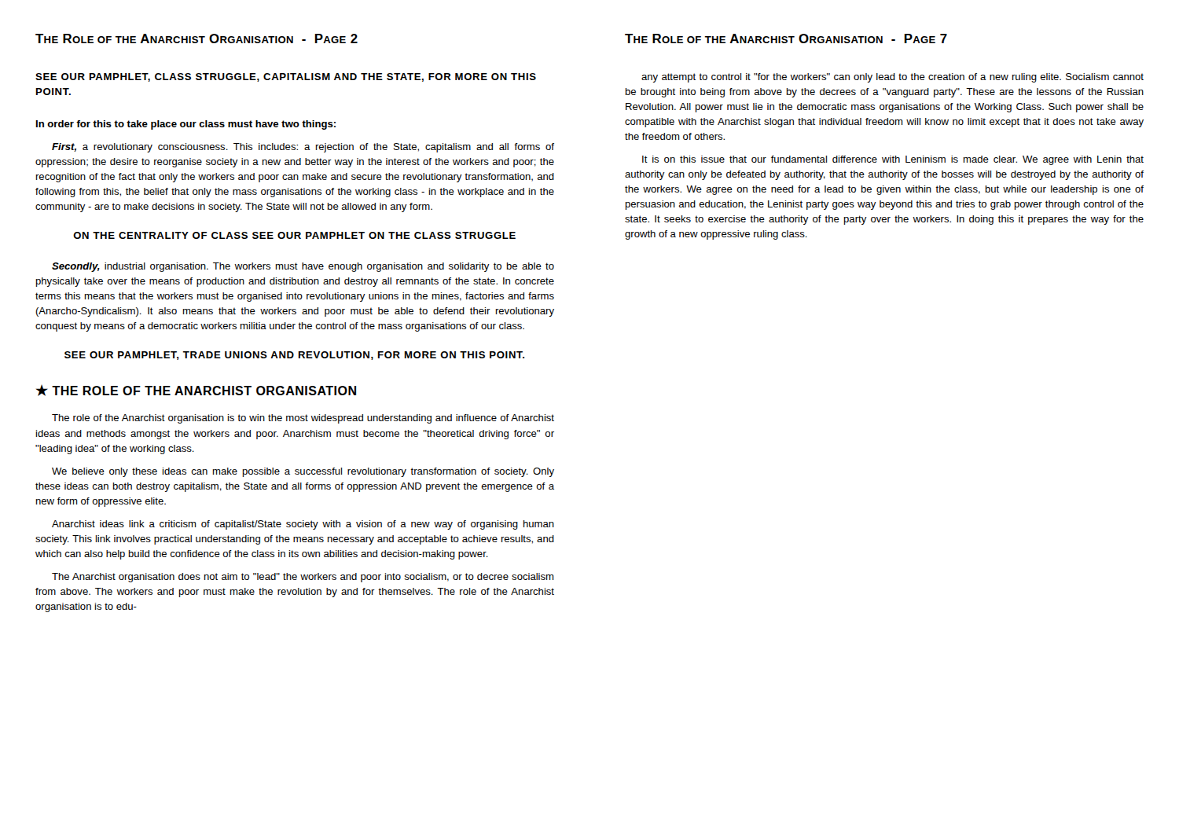THE ROLE OF THE ANARCHIST ORGANISATION - PAGE 2
SEE OUR PAMPHLET, CLASS STRUGGLE, CAPITALISM AND THE STATE, FOR MORE ON THIS POINT.
In order for this to take place our class must have two things:
First, a revolutionary consciousness. This includes: a rejection of the State, capitalism and all forms of oppression; the desire to reorganise society in a new and better way in the interest of the workers and poor; the recognition of the fact that only the workers and poor can make and secure the revolutionary transformation, and following from this, the belief that only the mass organisations of the working class - in the workplace and in the community - are to make decisions in society. The State will not be allowed in any form.
ON THE CENTRALITY OF CLASS SEE OUR PAMPHLET ON THE CLASS STRUGGLE
Secondly, industrial organisation. The workers must have enough organisation and solidarity to be able to physically take over the means of production and distribution and destroy all remnants of the state. In concrete terms this means that the workers must be organised into revolutionary unions in the mines, factories and farms (Anarcho-Syndicalism). It also means that the workers and poor must be able to defend their revolutionary conquest by means of a democratic workers militia under the control of the mass organisations of our class.
SEE OUR PAMPHLET, TRADE UNIONS AND REVOLUTION, FOR MORE ON THIS POINT.
★ THE ROLE OF THE ANARCHIST ORGANISATION
The role of the Anarchist organisation is to win the most widespread understanding and influence of Anarchist ideas and methods amongst the workers and poor. Anarchism must become the "theoretical driving force" or "leading idea" of the working class.
We believe only these ideas can make possible a successful revolutionary transformation of society. Only these ideas can both destroy capitalism, the State and all forms of oppression AND prevent the emergence of a new form of oppressive elite.
Anarchist ideas link a criticism of capitalist/State society with a vision of a new way of organising human society. This link involves practical understanding of the means necessary and acceptable to achieve results, and which can also help build the confidence of the class in its own abilities and decision-making power.
The Anarchist organisation does not aim to "lead" the workers and poor into socialism, or to decree socialism from above. The workers and poor must make the revolution by and for themselves. The role of the Anarchist organisation is to edu-
THE ROLE OF THE ANARCHIST ORGANISATION - PAGE 7
any attempt to control it "for the workers" can only lead to the creation of a new ruling elite. Socialism cannot be brought into being from above by the decrees of a "vanguard party". These are the lessons of the Russian Revolution. All power must lie in the democratic mass organisations of the Working Class. Such power shall be compatible with the Anarchist slogan that individual freedom will know no limit except that it does not take away the freedom of others.
It is on this issue that our fundamental difference with Leninism is made clear. We agree with Lenin that authority can only be defeated by authority, that the authority of the bosses will be destroyed by the authority of the workers. We agree on the need for a lead to be given within the class, but while our leadership is one of persuasion and education, the Leninist party goes way beyond this and tries to grab power through control of the state. It seeks to exercise the authority of the party over the workers. In doing this it prepares the way for the growth of a new oppressive ruling class.